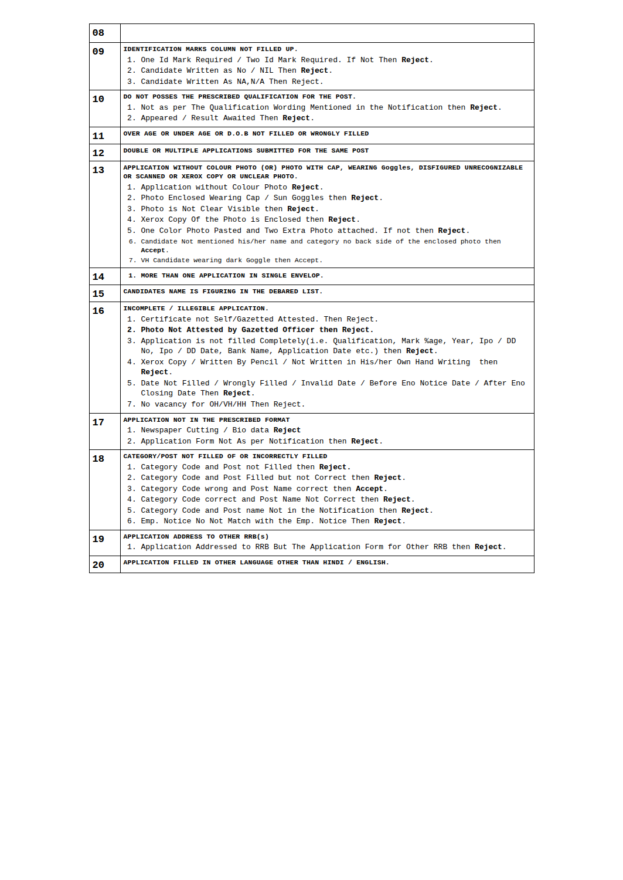| 08 | |
| 09 | IDENTIFICATION MARKS COLUMN NOT FILLED UP. One Id Mark Required / Two Id Mark Required. If Not Then Reject . Candidate Written as No / NIL Then Reject . Candidate Written As NA,N/A Then Reject. |
| 10 | DO NOT POSSES THE PRESCRIBED QUALIFICATION FOR THE POST. Not as per The Qualification Wording Mentioned in the Notification then Reject . Appeared / Result Awaited Then Reject . |
| 11 | OVER AGE OR UNDER AGE OR D.O.B NOT FILLED OR WRONGLY FILLED |
| 12 | DOUBLE OR MULTIPLE APPLICATIONS SUBMITTED FOR THE SAME POST |
| 13 | APPLICATION WITHOUT COLOUR PHOTO (OR) PHOTO WITH CAP, WEARING Goggles, DISFIGURED UNRECOGNIZABLE OR SCANNED OR XEROX COPY OR UNCLEAR PHOTO. Application without Colour Photo Reject . Photo Enclosed Wearing Cap / Sun Goggles then Reject . Photo is Not Clear Visible then Reject . Xerox Copy Of the Photo is Enclosed then Reject . One Color Photo Pasted and Two Extra Photo attached. If not then Reject . Candidate Not mentioned his/her name and category no back side of the enclosed photo then Accept . VH Candidate wearing dark Goggle then Accept. |
| 14 | MORE THAN ONE APPLICATION IN SINGLE ENVELOP. |
| 15 | CANDIDATES NAME IS FIGURING IN THE DEBARED LIST. |
| 16 | INCOMPLETE / ILLEGIBLE APPLICATION. Certificate not Self/Gazetted Attested. Then Reject. Photo Not Attested by Gazetted Officer then Reject. Application is not filled Completely(i.e. Qualification, Mark %age, Year, Ipo / DD No, Ipo / DD Date, Bank Name, Application Date etc.) then Reject . Xerox Copy / Written By Pencil / Not Written in His/her Own Hand Writing then Reject . Date Not Filled / Wrongly Filled / Invalid Date / Before Eno Notice Date / After Eno Closing Date Then Reject . No vacancy for OH/VH/HH Then Reject. |
| 17 | APPLICATION NOT IN THE PRESCRIBED FORMAT Newspaper Cutting / Bio data Reject Application Form Not As per Notification then Reject . |
| 18 | CATEGORY/POST NOT FILLED OF OR INCORRECTLY FILLED Category Code and Post not Filled then Reject. Category Code and Post Filled but not Correct then Reject . Category Code wrong and Post Name correct then Accept . Category Code correct and Post Name Not Correct then Reject . Category Code and Post name Not in the Notification then Reject . Emp. Notice No Not Match with the Emp. Notice Then Reject . |
| 19 | APPLICATION ADDRESS TO OTHER RRB(s) Application Addressed to RRB But The Application Form for Other RRB then Reject . |
| 20 | APPLICATION FILLED IN OTHER LANGUAGE OTHER THAN HINDI / ENGLISH. |